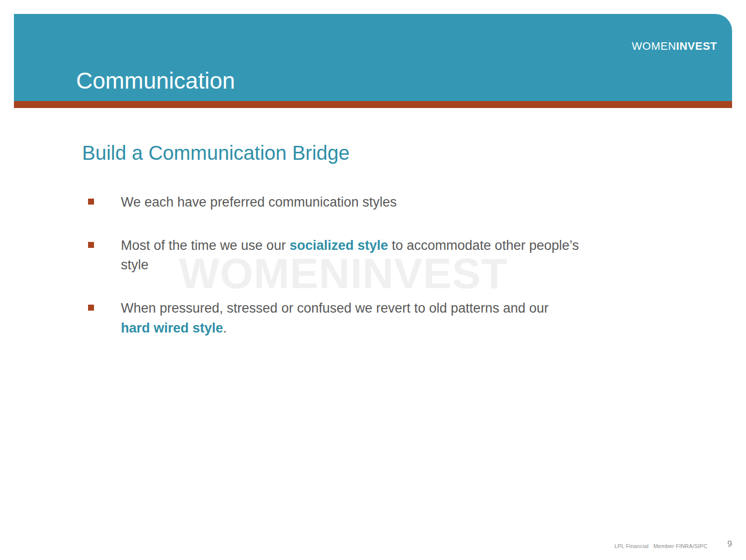WOMENINVEST
Communication
WOMENINVEST
Build a Communication Bridge
We each have preferred communication styles
Most of the time we use our socialized style to accommodate other people’s style
When pressured, stressed or confused we revert to old patterns and our hard wired style.
LPL Financial Member FINRA/SIPC
9